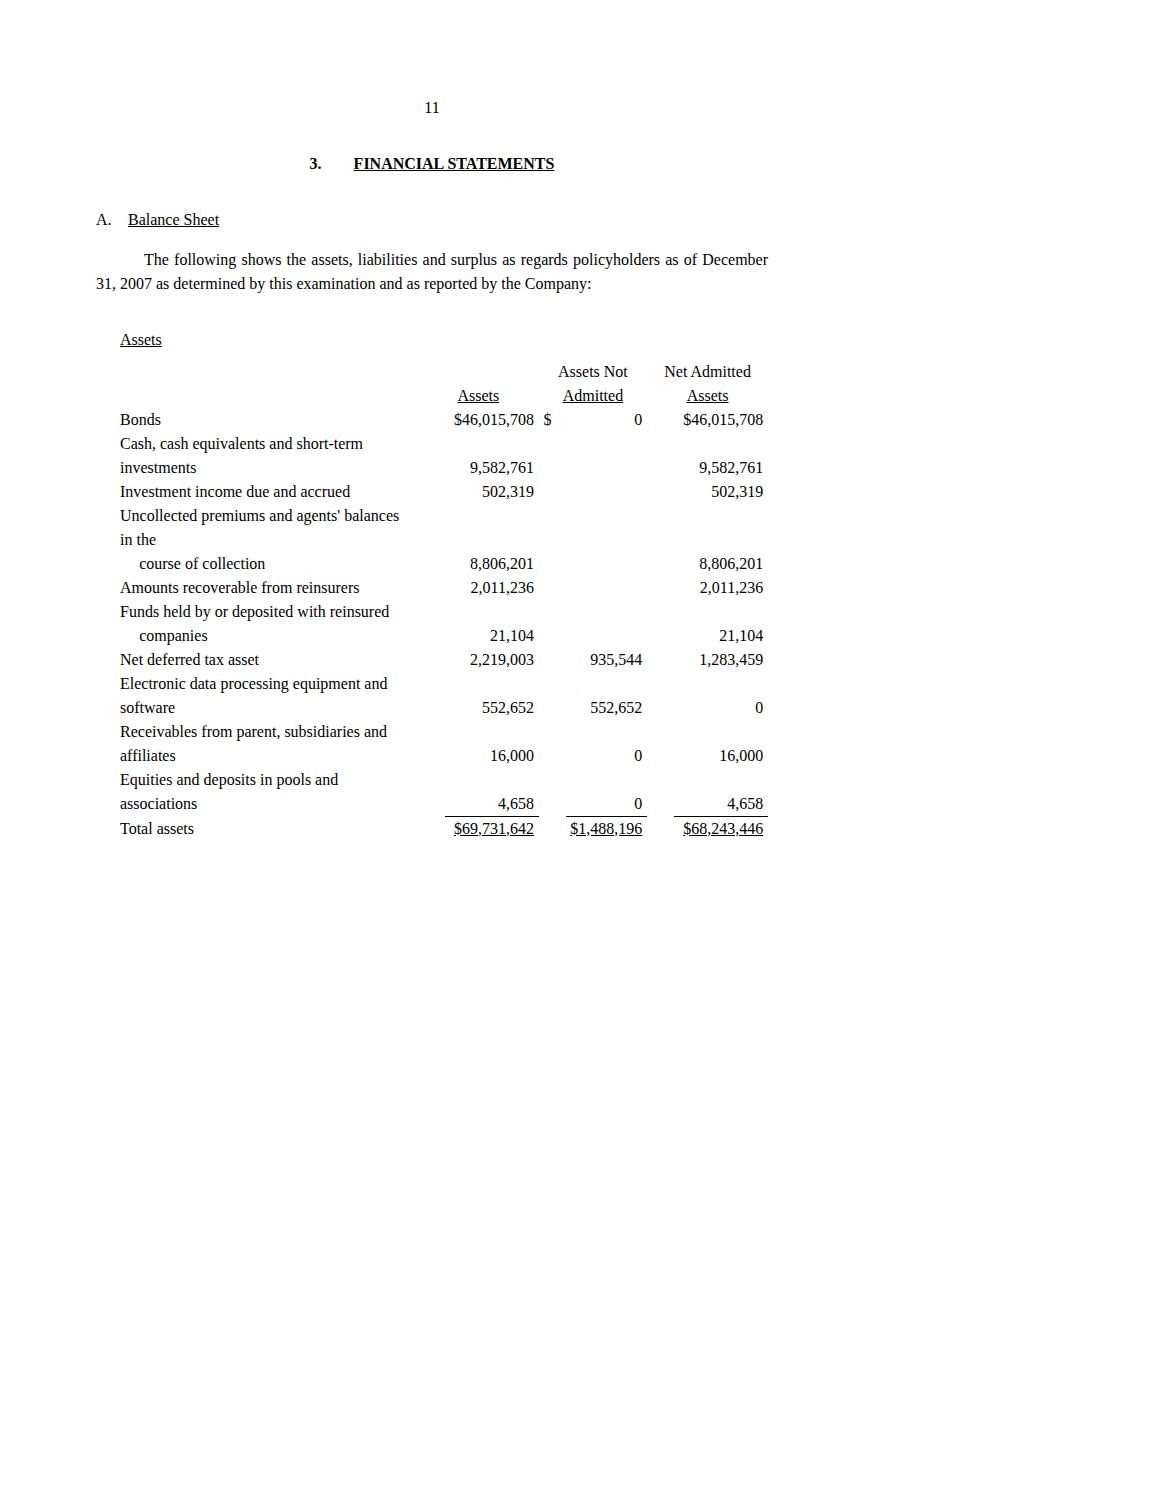11
3. FINANCIAL STATEMENTS
A. Balance Sheet
The following shows the assets, liabilities and surplus as regards policyholders as of December 31, 2007 as determined by this examination and as reported by the Company:
Assets
| | | Assets Not | Net Admitted |
| --- | --- | --- | --- |
| | Assets | Admitted | Assets |
| Bonds | | $46,015,708 | $ | 0 | | $46,015,708 |
| Cash, cash equivalents and short-term investments | | 9,582,761 | | | | 9,582,761 |
| Investment income due and accrued | | 502,319 | | | | 502,319 |
| Uncollected premiums and agents' balances in the | | | | | | |
| course of collection | | 8,806,201 | | | | 8,806,201 |
| Amounts recoverable from reinsurers | | 2,011,236 | | | | 2,011,236 |
| Funds held by or deposited with reinsured | | | | | | |
| companies | | 21,104 | | | | 21,104 |
| Net deferred tax asset | | 2,219,003 | | 935,544 | | 1,283,459 |
| Electronic data processing equipment and software | | 552,652 | | 552,652 | | 0 |
| Receivables from parent, subsidiaries and affiliates | | 16,000 | | 0 | | 16,000 |
| Equities and deposits in pools and associations | | 4,658 | | 0 | | 4,658 |
| Total assets | | $69,731,642 | | $1,488,196 | | $68,243,446 |